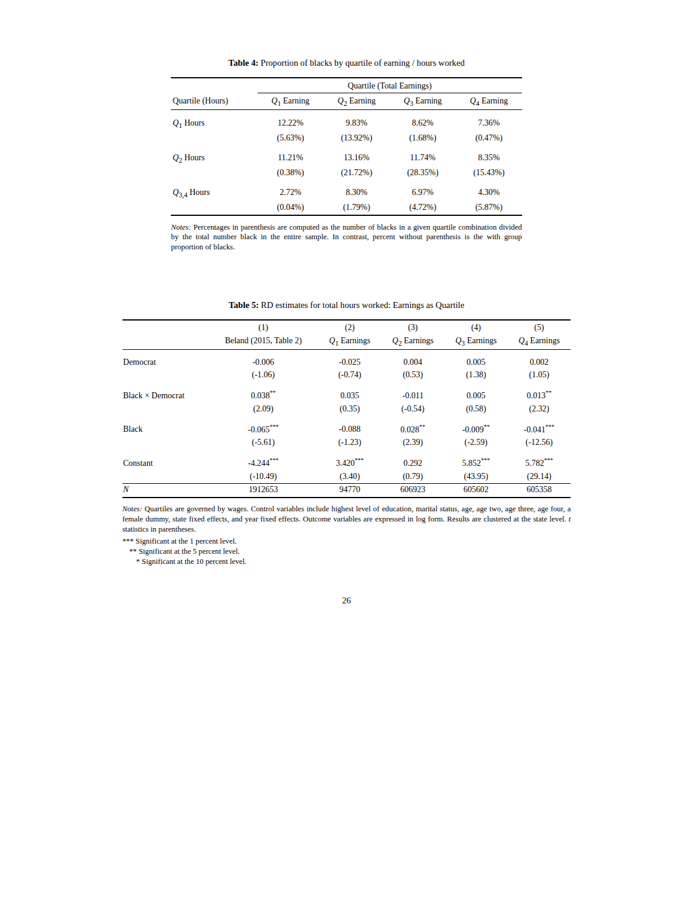Table 4: Proportion of blacks by quartile of earning / hours worked
| | Quartile (Total Earnings) |
| Quartile (Hours) | Q 1 Earning | Q 2 Earning | Q 3 Earning | Q 4 Earning |
| Q 1 Hours | 12.22% | 9.83% | 8.62% | 7.36% |
| | (5.63%) | (13.92%) | (1.68%) | (0.47%) |
| Q 2 Hours | 11.21% | 13.16% | 11.74% | 8.35% |
| | (0.38%) | (21.72%) | (28.35%) | (15.43%) |
| Q 3,4 Hours | 2.72% | 8.30% | 6.97% | 4.30% |
| | (0.04%) | (1.79%) | (4.72%) | (5.87%) |
Notes: Percentages in parenthesis are computed as the number of blacks in a given quartile combination divided by the total number black in the entire sample. In contrast, percent without parenthesis is the with group proportion of blacks.
Table 5: RD estimates for total hours worked: Earnings as Quartile
| | (1) | (2) | (3) | (4) | (5) |
| | Beland (2015, Table 2) | Q 1 Earnings | Q 2 Earnings | Q 3 Earnings | Q 4 Earnings |
| Democrat | -0.006 | -0.025 | 0.004 | 0.005 | 0.002 |
| | (-1.06) | (-0.74) | (0.53) | (1.38) | (1.05) |
| Black × Democrat | 0.038 ** | 0.035 | -0.011 | 0.005 | 0.013 ** |
| | (2.09) | (0.35) | (-0.54) | (0.58) | (2.32) |
| Black | -0.065 *** | -0.088 | 0.028 ** | -0.009 ** | -0.041 *** |
| | (-5.61) | (-1.23) | (2.39) | (-2.59) | (-12.56) |
| Constant | -4.244 *** | 3.420 *** | 0.292 | 5.852 *** | 5.782 *** |
| | (-10.49) | (3.40) | (0.79) | (43.95) | (29.14) |
| N | 1912653 | 94770 | 606923 | 605602 | 605358 |
Notes: Quartiles are governed by wages. Control variables include highest level of education, marital status, age, age two, age three, age four, a female dummy, state fixed effects, and year fixed effects. Outcome variables are expressed in log form. Results are clustered at the state level. t statistics in parentheses.
*** Significant at the 1 percent level.
** Significant at the 5 percent level.
* Significant at the 10 percent level.
26